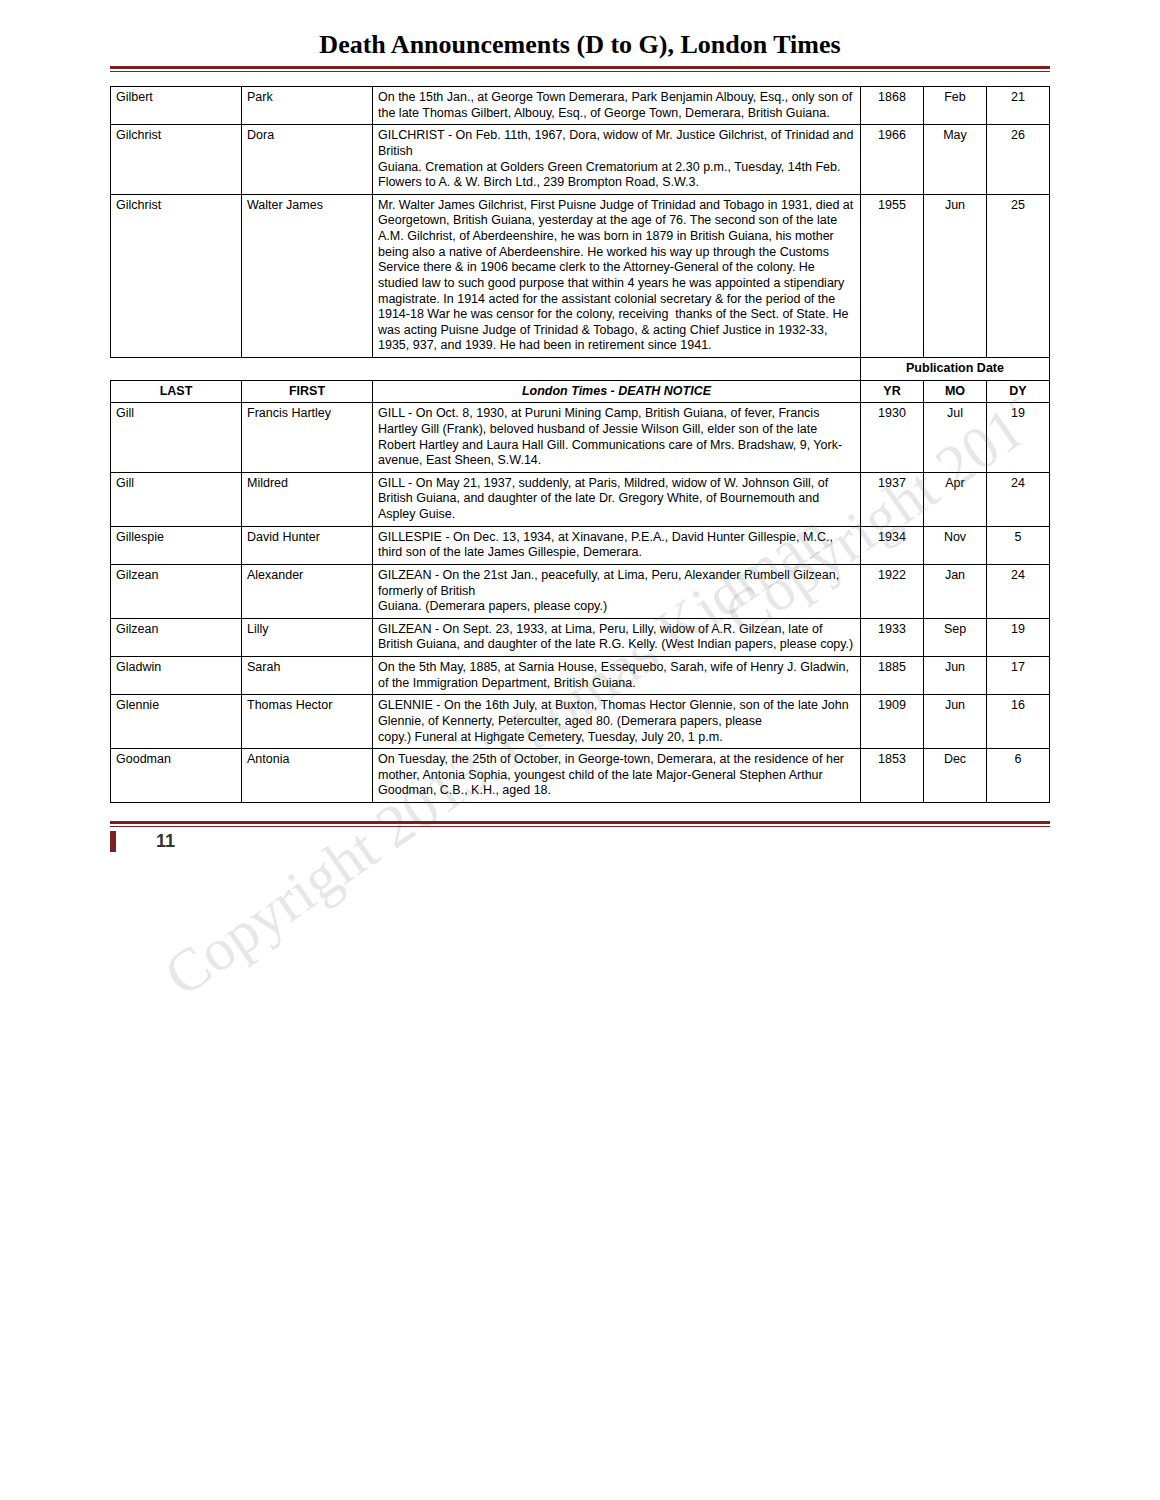Death Announcements (D to G), London Times
Copyright 2013 Thomas Kidman Copyright 2013 Thomas Kidman
| Gilbert | Park | On the 15th Jan., at George Town Demerara, Park Benjamin Albouy, Esq., only son of the late Thomas Gilbert, Albouy, Esq., of George Town, Demerara, British Guiana. | 1868 | Feb | 21 |
| Gilchrist | Dora | GILCHRIST - On Feb. 11th, 1967, Dora, widow of Mr. Justice Gilchrist, of Trinidad and British Guiana. Cremation at Golders Green Crematorium at 2.30 p.m., Tuesday, 14th Feb. Flowers to A. & W. Birch Ltd., 239 Brompton Road, S.W.3. | 1966 | May | 26 |
| Gilchrist | Walter James | Mr. Walter James Gilchrist, First Puisne Judge of Trinidad and Tobago in 1931, died at Georgetown, British Guiana, yesterday at the age of 76. The second son of the late A.M. Gilchrist, of Aberdeenshire, he was born in 1879 in British Guiana, his mother being also a native of Aberdeenshire. He worked his way up through the Customs Service there & in 1906 became clerk to the Attorney-General of the colony. He studied law to such good purpose that within 4 years he was appointed a stipendiary magistrate. In 1914 acted for the assistant colonial secretary & for the period of the 1914-18 War he was censor for the colony, receiving thanks of the Sect. of State. He was acting Puisne Judge of Trinidad & Tobago, & acting Chief Justice in 1932-33, 1935, 937, and 1939. He had been in retirement since 1941. | 1955 | Jun | 25 |
| | | | Publication Date |
| LAST | FIRST | London Times - DEATH NOTICE | YR | MO | DY |
| Gill | Francis Hartley | GILL - On Oct. 8, 1930, at Puruni Mining Camp, British Guiana, of fever, Francis Hartley Gill (Frank), beloved husband of Jessie Wilson Gill, elder son of the late Robert Hartley and Laura Hall Gill. Communications care of Mrs. Bradshaw, 9, York-avenue, East Sheen, S.W.14. | 1930 | Jul | 19 |
| Gill | Mildred | GILL - On May 21, 1937, suddenly, at Paris, Mildred, widow of W. Johnson Gill, of British Guiana, and daughter of the late Dr. Gregory White, of Bournemouth and Aspley Guise. | 1937 | Apr | 24 |
| Gillespie | David Hunter | GILLESPIE - On Dec. 13, 1934, at Xinavane, P.E.A., David Hunter Gillespie, M.C., third son of the late James Gillespie, Demerara. | 1934 | Nov | 5 |
| Gilzean | Alexander | GILZEAN - On the 21st Jan., peacefully, at Lima, Peru, Alexander Rumbell Gilzean, formerly of British Guiana. (Demerara papers, please copy.) | 1922 | Jan | 24 |
| Gilzean | Lilly | GILZEAN - On Sept. 23, 1933, at Lima, Peru, Lilly, widow of A.R. Gilzean, late of British Guiana, and daughter of the late R.G. Kelly. (West Indian papers, please copy.) | 1933 | Sep | 19 |
| Gladwin | Sarah | On the 5th May, 1885, at Sarnia House, Essequebo, Sarah, wife of Henry J. Gladwin, of the Immigration Department, British Guiana. | 1885 | Jun | 17 |
| Glennie | Thomas Hector | GLENNIE - On the 16th July, at Buxton, Thomas Hector Glennie, son of the late John Glennie, of Kennerty, Peterculter, aged 80. (Demerara papers, please copy.) Funeral at Highgate Cemetery, Tuesday, July 20, 1 p.m. | 1909 | Jun | 16 |
| Goodman | Antonia | On Tuesday, the 25th of October, in George-town, Demerara, at the residence of her mother, Antonia Sophia, youngest child of the late Major-General Stephen Arthur Goodman, C.B., K.H., aged 18. | 1853 | Dec | 6 |
11